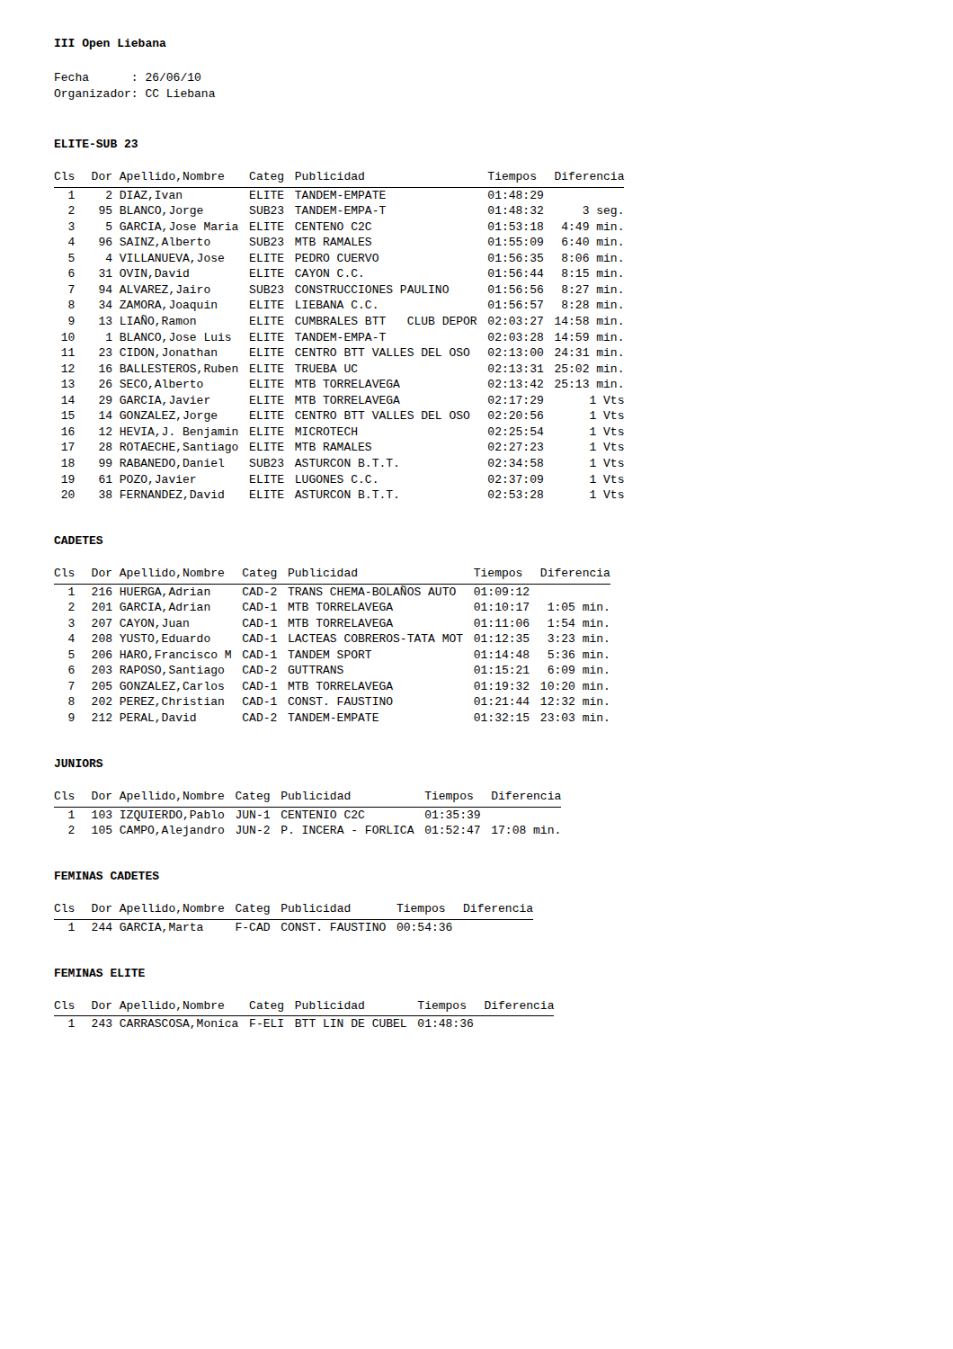III Open Liebana
Fecha : 26/06/10 Organizador: CC Liebana
ELITE-SUB 23
| Cls | Dor | Apellido,Nombre | Categ | Publicidad | Tiempos | Diferencia |
| --- | --- | --- | --- | --- | --- | --- |
| 1 | 2 | DIAZ,Ivan | ELITE | TANDEM-EMPATE | 01:48:29 | |
| 2 | 95 | BLANCO,Jorge | SUB23 | TANDEM-EMPA-T | 01:48:32 | 3 seg. |
| 3 | 5 | GARCIA,Jose Maria | ELITE | CENTENO C2C | 01:53:18 | 4:49 min. |
| 4 | 96 | SAINZ,Alberto | SUB23 | MTB RAMALES | 01:55:09 | 6:40 min. |
| 5 | 4 | VILLANUEVA,Jose | ELITE | PEDRO CUERVO | 01:56:35 | 8:06 min. |
| 6 | 31 | OVIN,David | ELITE | CAYON C.C. | 01:56:44 | 8:15 min. |
| 7 | 94 | ALVAREZ,Jairo | SUB23 | CONSTRUCCIONES PAULINO | 01:56:56 | 8:27 min. |
| 8 | 34 | ZAMORA,Joaquin | ELITE | LIEBANA C.C. | 01:56:57 | 8:28 min. |
| 9 | 13 | LIAÑO,Ramon | ELITE | CUMBRALES BTT CLUB DEPOR | 02:03:27 | 14:58 min. |
| 10 | 1 | BLANCO,Jose Luis | ELITE | TANDEM-EMPA-T | 02:03:28 | 14:59 min. |
| 11 | 23 | CIDON,Jonathan | ELITE | CENTRO BTT VALLES DEL OSO | 02:13:00 | 24:31 min. |
| 12 | 16 | BALLESTEROS,Ruben | ELITE | TRUEBA UC | 02:13:31 | 25:02 min. |
| 13 | 26 | SECO,Alberto | ELITE | MTB TORRELAVEGA | 02:13:42 | 25:13 min. |
| 14 | 29 | GARCIA,Javier | ELITE | MTB TORRELAVEGA | 02:17:29 | 1 Vts |
| 15 | 14 | GONZALEZ,Jorge | ELITE | CENTRO BTT VALLES DEL OSO | 02:20:56 | 1 Vts |
| 16 | 12 | HEVIA,J. Benjamin | ELITE | MICROTECH | 02:25:54 | 1 Vts |
| 17 | 28 | ROTAECHE,Santiago | ELITE | MTB RAMALES | 02:27:23 | 1 Vts |
| 18 | 99 | RABANEDO,Daniel | SUB23 | ASTURCON B.T.T. | 02:34:58 | 1 Vts |
| 19 | 61 | POZO,Javier | ELITE | LUGONES C.C. | 02:37:09 | 1 Vts |
| 20 | 38 | FERNANDEZ,David | ELITE | ASTURCON B.T.T. | 02:53:28 | 1 Vts |
CADETES
| Cls | Dor | Apellido,Nombre | Categ | Publicidad | Tiempos | Diferencia |
| --- | --- | --- | --- | --- | --- | --- |
| 1 | 216 | HUERGA,Adrian | CAD-2 | TRANS CHEMA-BOLAÑOS AUTO | 01:09:12 | |
| 2 | 201 | GARCIA,Adrian | CAD-1 | MTB TORRELAVEGA | 01:10:17 | 1:05 min. |
| 3 | 207 | CAYON,Juan | CAD-1 | MTB TORRELAVEGA | 01:11:06 | 1:54 min. |
| 4 | 208 | YUSTO,Eduardo | CAD-1 | LACTEAS COBREROS-TATA MOT | 01:12:35 | 3:23 min. |
| 5 | 206 | HARO,Francisco M | CAD-1 | TANDEM SPORT | 01:14:48 | 5:36 min. |
| 6 | 203 | RAPOSO,Santiago | CAD-2 | GUTTRANS | 01:15:21 | 6:09 min. |
| 7 | 205 | GONZALEZ,Carlos | CAD-1 | MTB TORRELAVEGA | 01:19:32 | 10:20 min. |
| 8 | 202 | PEREZ,Christian | CAD-1 | CONST. FAUSTINO | 01:21:44 | 12:32 min. |
| 9 | 212 | PERAL,David | CAD-2 | TANDEM-EMPATE | 01:32:15 | 23:03 min. |
JUNIORS
| Cls | Dor | Apellido,Nombre | Categ | Publicidad | Tiempos | Diferencia |
| --- | --- | --- | --- | --- | --- | --- |
| 1 | 103 | IZQUIERDO,Pablo | JUN-1 | CENTENIO C2C | 01:35:39 | |
| 2 | 105 | CAMPO,Alejandro | JUN-2 | P. INCERA - FORLICA | 01:52:47 | 17:08 min. |
FEMINAS CADETES
| Cls | Dor | Apellido,Nombre | Categ | Publicidad | Tiempos | Diferencia |
| --- | --- | --- | --- | --- | --- | --- |
| 1 | 244 | GARCIA,Marta | F-CAD | CONST. FAUSTINO | 00:54:36 | |
FEMINAS ELITE
| Cls | Dor | Apellido,Nombre | Categ | Publicidad | Tiempos | Diferencia |
| --- | --- | --- | --- | --- | --- | --- |
| 1 | 243 | CARRASCOSA,Monica | F-ELI | BTT LIN DE CUBEL | 01:48:36 | |